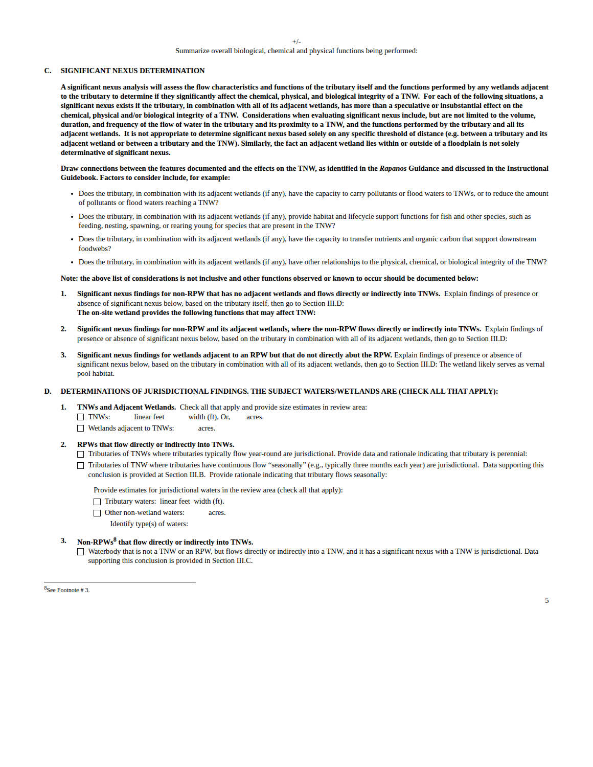+/-
Summarize overall biological, chemical and physical functions being performed:
C. SIGNIFICANT NEXUS DETERMINATION
A significant nexus analysis will assess the flow characteristics and functions of the tributary itself and the functions performed by any wetlands adjacent to the tributary to determine if they significantly affect the chemical, physical, and biological integrity of a TNW. For each of the following situations, a significant nexus exists if the tributary, in combination with all of its adjacent wetlands, has more than a speculative or insubstantial effect on the chemical, physical and/or biological integrity of a TNW. Considerations when evaluating significant nexus include, but are not limited to the volume, duration, and frequency of the flow of water in the tributary and its proximity to a TNW, and the functions performed by the tributary and all its adjacent wetlands. It is not appropriate to determine significant nexus based solely on any specific threshold of distance (e.g. between a tributary and its adjacent wetland or between a tributary and the TNW). Similarly, the fact an adjacent wetland lies within or outside of a floodplain is not solely determinative of significant nexus.
Draw connections between the features documented and the effects on the TNW, as identified in the Rapanos Guidance and discussed in the Instructional Guidebook. Factors to consider include, for example:
Does the tributary, in combination with its adjacent wetlands (if any), have the capacity to carry pollutants or flood waters to TNWs, or to reduce the amount of pollutants or flood waters reaching a TNW?
Does the tributary, in combination with its adjacent wetlands (if any), provide habitat and lifecycle support functions for fish and other species, such as feeding, nesting, spawning, or rearing young for species that are present in the TNW?
Does the tributary, in combination with its adjacent wetlands (if any), have the capacity to transfer nutrients and organic carbon that support downstream foodwebs?
Does the tributary, in combination with its adjacent wetlands (if any), have other relationships to the physical, chemical, or biological integrity of the TNW?
Note: the above list of considerations is not inclusive and other functions observed or known to occur should be documented below:
Significant nexus findings for non-RPW that has no adjacent wetlands and flows directly or indirectly into TNWs. Explain findings of presence or absence of significant nexus below, based on the tributary itself, then go to Section III.D:
The on-site wetland provides the following functions that may affect TNW:
Significant nexus findings for non-RPW and its adjacent wetlands, where the non-RPW flows directly or indirectly into TNWs. Explain findings of presence or absence of significant nexus below, based on the tributary in combination with all of its adjacent wetlands, then go to Section III.D:
Significant nexus findings for wetlands adjacent to an RPW but that do not directly abut the RPW. Explain findings of presence or absence of significant nexus below, based on the tributary in combination with all of its adjacent wetlands, then go to Section III.D: The wetland likely serves as vernal pool habitat.
D. DETERMINATIONS OF JURISDICTIONAL FINDINGS. THE SUBJECT WATERS/WETLANDS ARE (CHECK ALL THAT APPLY):
TNWs and Adjacent Wetlands. Check all that apply and provide size estimates in review area:
TNWs: linear feet width (ft), Or, acres.
Wetlands adjacent to TNWs: acres.
RPWs that flow directly or indirectly into TNWs.
Tributaries of TNWs where tributaries typically flow year-round are jurisdictional. Provide data and rationale indicating that tributary is perennial:
Tributaries of TNW where tributaries have continuous flow “seasonally” (e.g., typically three months each year) are jurisdictional. Data supporting this conclusion is provided at Section III.B. Provide rationale indicating that tributary flows seasonally:
Provide estimates for jurisdictional waters in the review area (check all that apply):
Tributary waters: linear feet width (ft).
Other non-wetland waters: acres.
Identify type(s) of waters:
Non-RPWs8 that flow directly or indirectly into TNWs.
Waterbody that is not a TNW or an RPW, but flows directly or indirectly into a TNW, and it has a significant nexus with a TNW is jurisdictional. Data supporting this conclusion is provided in Section III.C.
8See Footnote # 3.
5